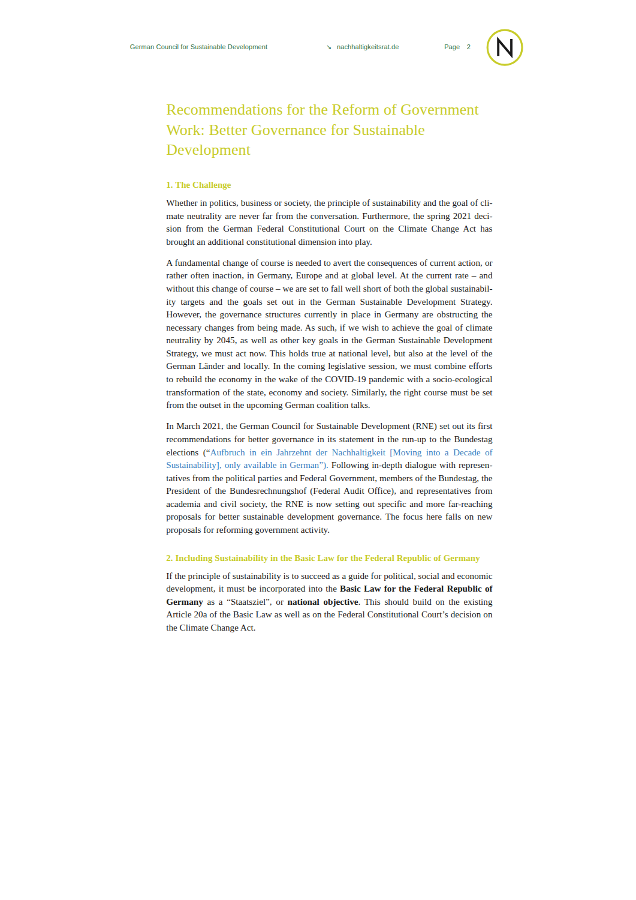German Council for Sustainable Development ↘nachhaltigkeitsrat.de Page2
Recommendations for the Reform of Government
Work: Better Governance for Sustainable Development
1. The Challenge
Whether in politics, business or society, the principle of sustainability and the goal of climate neutrality are never far from the conversation. Furthermore, the spring 2021 decision from the German Federal Constitutional Court on the Climate Change Act has brought an additional constitutional dimension into play.
A fundamental change of course is needed to avert the consequences of current action, or rather often inaction, in Germany, Europe and at global level. At the current rate – and without this change of course – we are set to fall well short of both the global sustainability targets and the goals set out in the German Sustainable Development Strategy. However, the governance structures currently in place in Germany are obstructing the necessary changes from being made. As such, if we wish to achieve the goal of climate neutrality by 2045, as well as other key goals in the German Sustainable Development Strategy, we must act now. This holds true at national level, but also at the level of the German Länder and locally. In the coming legislative session, we must combine efforts to rebuild the economy in the wake of the COVID-19 pandemic with a socio-ecological transformation of the state, economy and society. Similarly, the right course must be set from the outset in the upcoming German coalition talks.
In March 2021, the German Council for Sustainable Development (RNE) set out its first recommendations for better governance in its statement in the run-up to the Bundestag elections (“Aufbruch in ein Jahrzehnt der Nachhaltigkeit [Moving into a Decade of Sustainability], only available in German”). Following in-depth dialogue with representatives from the political parties and Federal Government, members of the Bundestag, the President of the Bundesrechnungshof (Federal Audit Office), and representatives from academia and civil society, the RNE is now setting out specific and more far-reaching proposals for better sustainable development governance. The focus here falls on new proposals for reforming government activity.
2. Including Sustainability in the Basic Law for the Federal Republic of Germany
If the principle of sustainability is to succeed as a guide for political, social and economic development, it must be incorporated into the Basic Law for the Federal Republic of Germany as a “Staatsziel”, or national objective. This should build on the existing Article 20a of the Basic Law as well as on the Federal Constitutional Court’s decision on the Climate Change Act.